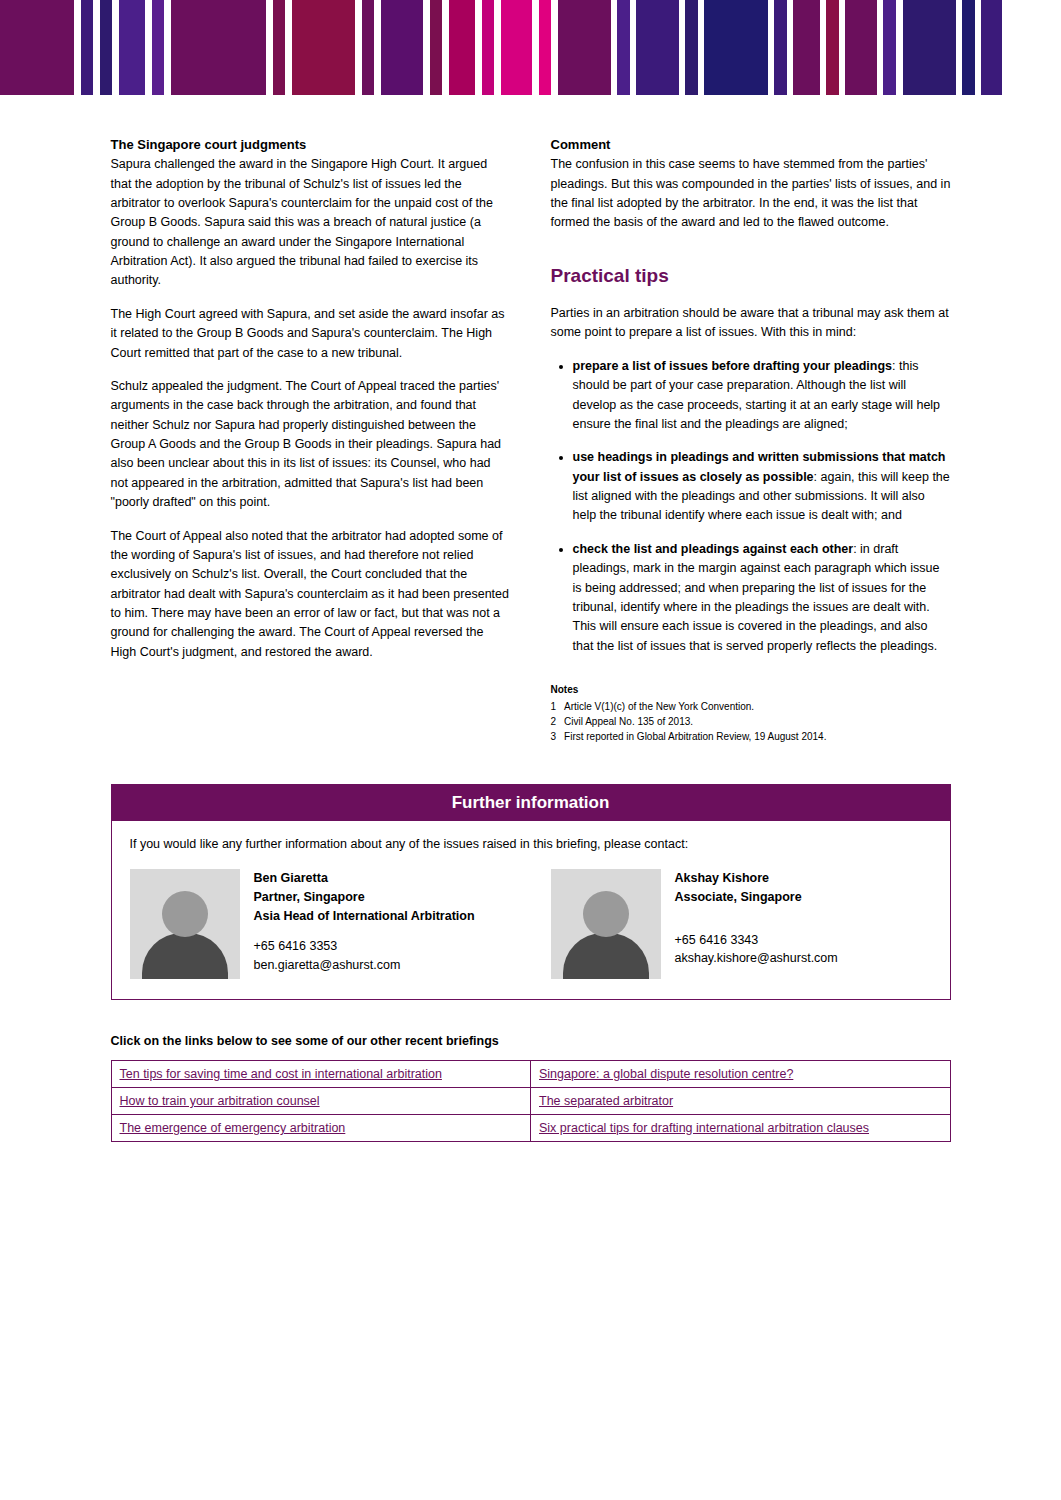The Singapore court judgments
Sapura challenged the award in the Singapore High Court. It argued that the adoption by the tribunal of Schulz's list of issues led the arbitrator to overlook Sapura's counterclaim for the unpaid cost of the Group B Goods. Sapura said this was a breach of natural justice (a ground to challenge an award under the Singapore International Arbitration Act). It also argued the tribunal had failed to exercise its authority.
The High Court agreed with Sapura, and set aside the award insofar as it related to the Group B Goods and Sapura's counterclaim. The High Court remitted that part of the case to a new tribunal.
Schulz appealed the judgment. The Court of Appeal traced the parties' arguments in the case back through the arbitration, and found that neither Schulz nor Sapura had properly distinguished between the Group A Goods and the Group B Goods in their pleadings. Sapura had also been unclear about this in its list of issues: its Counsel, who had not appeared in the arbitration, admitted that Sapura's list had been "poorly drafted" on this point.
The Court of Appeal also noted that the arbitrator had adopted some of the wording of Sapura's list of issues, and had therefore not relied exclusively on Schulz's list. Overall, the Court concluded that the arbitrator had dealt with Sapura's counterclaim as it had been presented to him. There may have been an error of law or fact, but that was not a ground for challenging the award. The Court of Appeal reversed the High Court's judgment, and restored the award.
Comment
The confusion in this case seems to have stemmed from the parties' pleadings. But this was compounded in the parties' lists of issues, and in the final list adopted by the arbitrator. In the end, it was the list that formed the basis of the award and led to the flawed outcome.
Practical tips
Parties in an arbitration should be aware that a tribunal may ask them at some point to prepare a list of issues. With this in mind:
prepare a list of issues before drafting your pleadings: this should be part of your case preparation. Although the list will develop as the case proceeds, starting it at an early stage will help ensure the final list and the pleadings are aligned;
use headings in pleadings and written submissions that match your list of issues as closely as possible: again, this will keep the list aligned with the pleadings and other submissions. It will also help the tribunal identify where each issue is dealt with; and
check the list and pleadings against each other: in draft pleadings, mark in the margin against each paragraph which issue is being addressed; and when preparing the list of issues for the tribunal, identify where in the pleadings the issues are dealt with. This will ensure each issue is covered in the pleadings, and also that the list of issues that is served properly reflects the pleadings.
Notes
| 1 | Article V(1)(c) of the New York Convention. |
| 2 | Civil Appeal No. 135 of 2013. |
| 3 | First reported in Global Arbitration Review, 19 August 2014. |
Further information
If you would like any further information about any of the issues raised in this briefing, please contact:
Ben Giaretta
Partner, Singapore
Asia Head of International Arbitration
+65 6416 3353
ben.giaretta@ashurst.com
Akshay Kishore
Associate, Singapore
+65 6416 3343
akshay.kishore@ashurst.com
Click on the links below to see some of our other recent briefings
| Ten tips for saving time and cost in international arbitration | Singapore: a global dispute resolution centre? |
| How to train your arbitration counsel | The separated arbitrator |
| The emergence of emergency arbitration | Six practical tips for drafting international arbitration clauses |